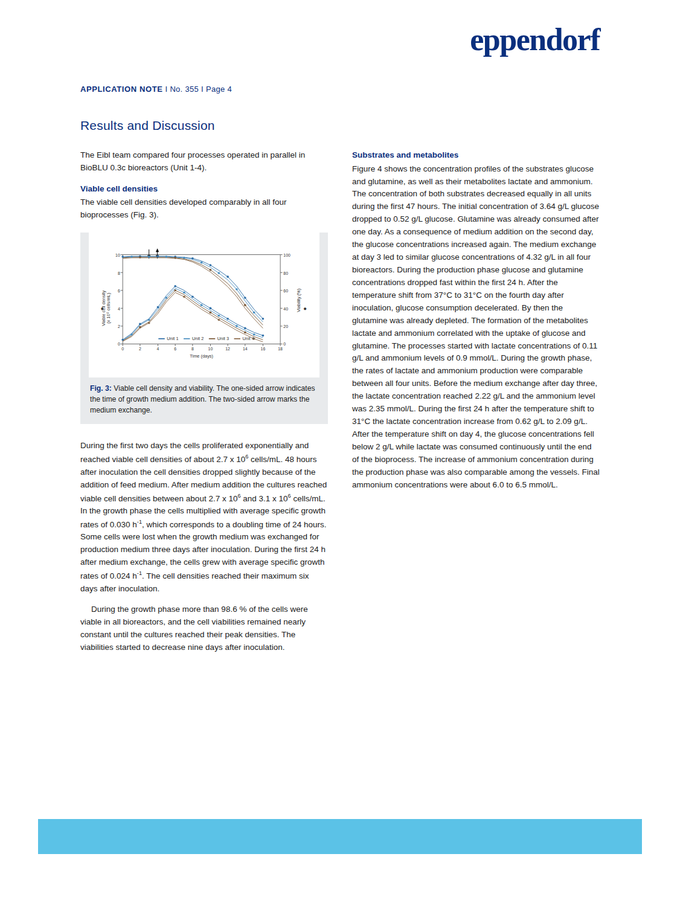eppendorf
APPLICATION NOTE INo. 355IPage 4
Results and Discussion
The Eibl team compared four processes operated in parallel in BioBLU 0.3c bioreactors (Unit 1-4).
Viable cell densities
The viable cell densities developed comparably in all four bioprocesses (Fig. 3).
10 8 6 4 2 0 100 80 60 40 20 0 0 2 4 6 8 10 12 14 16 18 Time (days) Viable cell density (x 10⁶ cells/mL) Viability (%) ♦ ● Unit 1 Unit 2 Unit 3 Unit 4
Fig. 3: Viable cell density and viability. The one-sided arrow indicates the time of growth medium addition. The two-sided arrow marks the medium exchange.
During the first two days the cells proliferated exponentially and reached viable cell densities of about 2.7 x 106 cells/mL. 48 hours after inoculation the cell densities dropped slightly because of the addition of feed medium. After medium addition the cultures reached viable cell densities between about 2.7 x 106 and 3.1 x 106 cells/mL. In the growth phase the cells multiplied with average specific growth rates of 0.030 h-1, which corresponds to a doubling time of 24 hours. Some cells were lost when the growth medium was exchanged for production medium three days after inoculation. During the first 24 h after medium exchange, the cells grew with average specific growth rates of 0.024 h-1. The cell densities reached their maximum six days after inoculation.
During the growth phase more than 98.6 % of the cells were viable in all bioreactors, and the cell viabilities remained nearly constant until the cultures reached their peak densities. The viabilities started to decrease nine days after inoculation.
Substrates and metabolites
Figure 4 shows the concentration profiles of the substrates glucose and glutamine, as well as their metabolites lactate and ammonium. The concentration of both substrates decreased equally in all units during the first 47 hours. The initial concentration of 3.64 g/L glucose dropped to 0.52 g/L glucose. Glutamine was already consumed after one day. As a consequence of medium addition on the second day, the glucose concentrations increased again. The medium exchange at day 3 led to similar glucose concentrations of 4.32 g/L in all four bioreactors. During the production phase glucose and glutamine concentrations dropped fast within the first 24 h. After the temperature shift from 37°C to 31°C on the fourth day after inoculation, glucose consumption decelerated. By then the glutamine was already depleted. The formation of the metabolites lactate and ammonium correlated with the uptake of glucose and glutamine. The processes started with lactate concentrations of 0.11 g/L and ammonium levels of 0.9 mmol/L. During the growth phase, the rates of lactate and ammonium production were comparable between all four units. Before the medium exchange after day three, the lactate concentration reached 2.22 g/L and the ammonium level was 2.35 mmol/L. During the first 24 h after the temperature shift to 31°C the lactate concentration increase from 0.62 g/L to 2.09 g/L. After the temperature shift on day 4, the glucose concentrations fell below 2 g/L while lactate was consumed continuously until the end of the bioprocess. The increase of ammonium concentration during the production phase was also comparable among the vessels. Final ammonium concentrations were about 6.0 to 6.5 mmol/L.